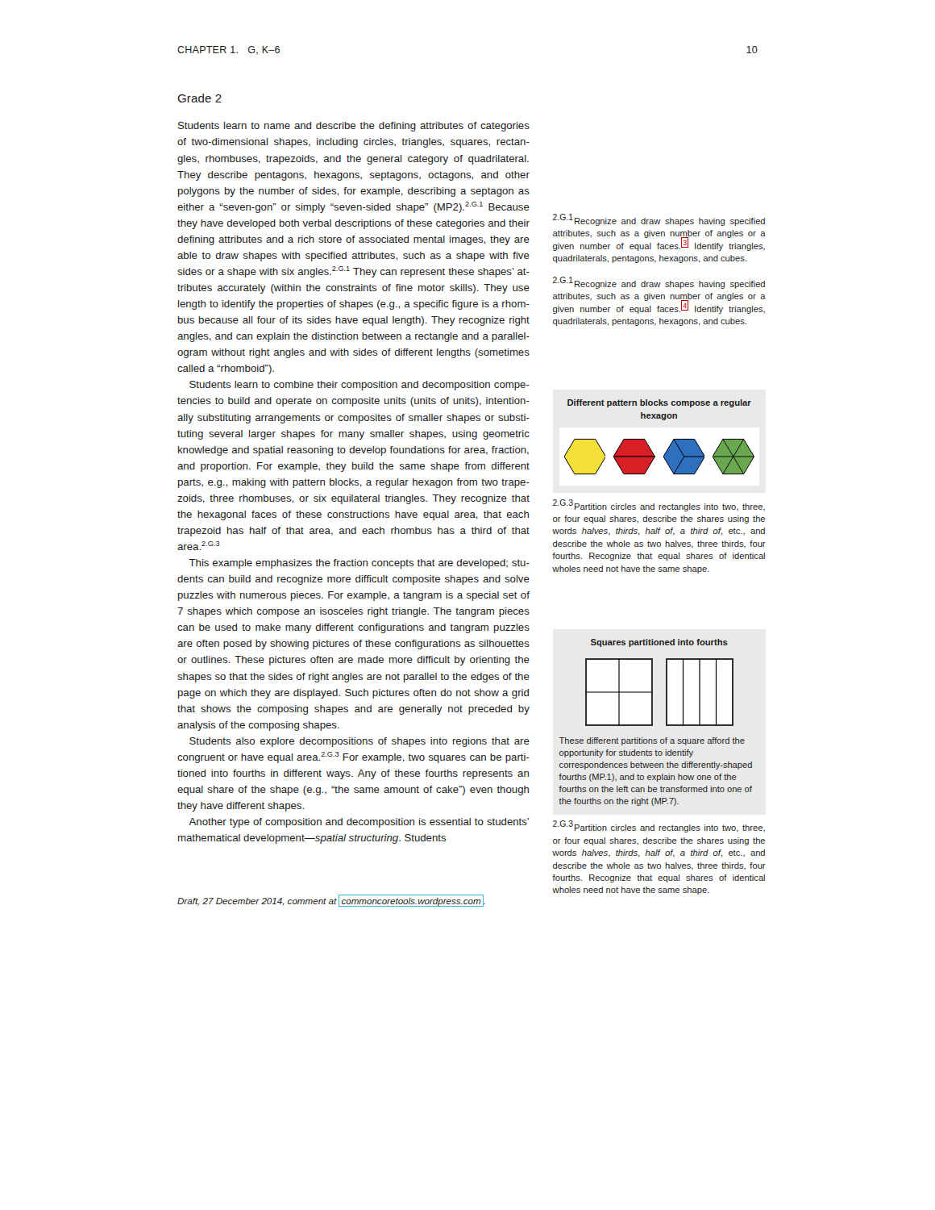CHAPTER 1. G, K–6
10
Grade 2
Students learn to name and describe the defining attributes of categories of two-dimensional shapes, including circles, triangles, squares, rectangles, rhombuses, trapezoids, and the general category of quadrilateral. They describe pentagons, hexagons, septagons, octagons, and other polygons by the number of sides, for example, describing a septagon as either a “seven-gon” or simply “seven-sided shape” (MP2).2.G.1 Because they have developed both verbal descriptions of these categories and their defining attributes and a rich store of associated mental images, they are able to draw shapes with specified attributes, such as a shape with five sides or a shape with six angles.2.G.1 They can represent these shapes’ attributes accurately (within the constraints of fine motor skills). They use length to identify the properties of shapes (e.g., a specific figure is a rhombus because all four of its sides have equal length). They recognize right angles, and can explain the distinction between a rectangle and a parallelogram without right angles and with sides of different lengths (sometimes called a “rhomboid”).
Students learn to combine their composition and decomposition competencies to build and operate on composite units (units of units), intentionally substituting arrangements or composites of smaller shapes or substituting several larger shapes for many smaller shapes, using geometric knowledge and spatial reasoning to develop foundations for area, fraction, and proportion. For example, they build the same shape from different parts, e.g., making with pattern blocks, a regular hexagon from two trapezoids, three rhombuses, or six equilateral triangles. They recognize that the hexagonal faces of these constructions have equal area, that each trapezoid has half of that area, and each rhombus has a third of that area.2.G.3
This example emphasizes the fraction concepts that are developed; students can build and recognize more difficult composite shapes and solve puzzles with numerous pieces. For example, a tangram is a special set of 7 shapes which compose an isosceles right triangle. The tangram pieces can be used to make many different configurations and tangram puzzles are often posed by showing pictures of these configurations as silhouettes or outlines. These pictures often are made more difficult by orienting the shapes so that the sides of right angles are not parallel to the edges of the page on which they are displayed. Such pictures often do not show a grid that shows the composing shapes and are generally not preceded by analysis of the composing shapes.
Students also explore decompositions of shapes into regions that are congruent or have equal area.2.G.3 For example, two squares can be partitioned into fourths in different ways. Any of these fourths represents an equal share of the shape (e.g., “the same amount of cake”) even though they have different shapes.
Another type of composition and decomposition is essential to students’ mathematical development—spatial structuring. Students
2.G.1 Recognize and draw shapes having specified attributes, such as a given number of angles or a given number of equal faces.3 Identify triangles, quadrilaterals, pentagons, hexagons, and cubes.
2.G.1 Recognize and draw shapes having specified attributes, such as a given number of angles or a given number of equal faces.4 Identify triangles, quadrilaterals, pentagons, hexagons, and cubes.
Different pattern blocks compose a regular hexagon
2.G.3 Partition circles and rectangles into two, three, or four equal shares, describe the shares using the words halves, thirds, half of, a third of, etc., and describe the whole as two halves, three thirds, four fourths. Recognize that equal shares of identical wholes need not have the same shape.
Squares partitioned into fourths
These different partitions of a square afford the opportunity for students to identify correspondences between the differently-shaped fourths (MP.1), and to explain how one of the fourths on the left can be transformed into one of the fourths on the right (MP.7).
2.G.3 Partition circles and rectangles into two, three, or four equal shares, describe the shares using the words halves, thirds, half of, a third of, etc., and describe the whole as two halves, three thirds, four fourths. Recognize that equal shares of identical wholes need not have the same shape.
Draft, 27 December 2014, comment at commoncoretools.wordpress.com.